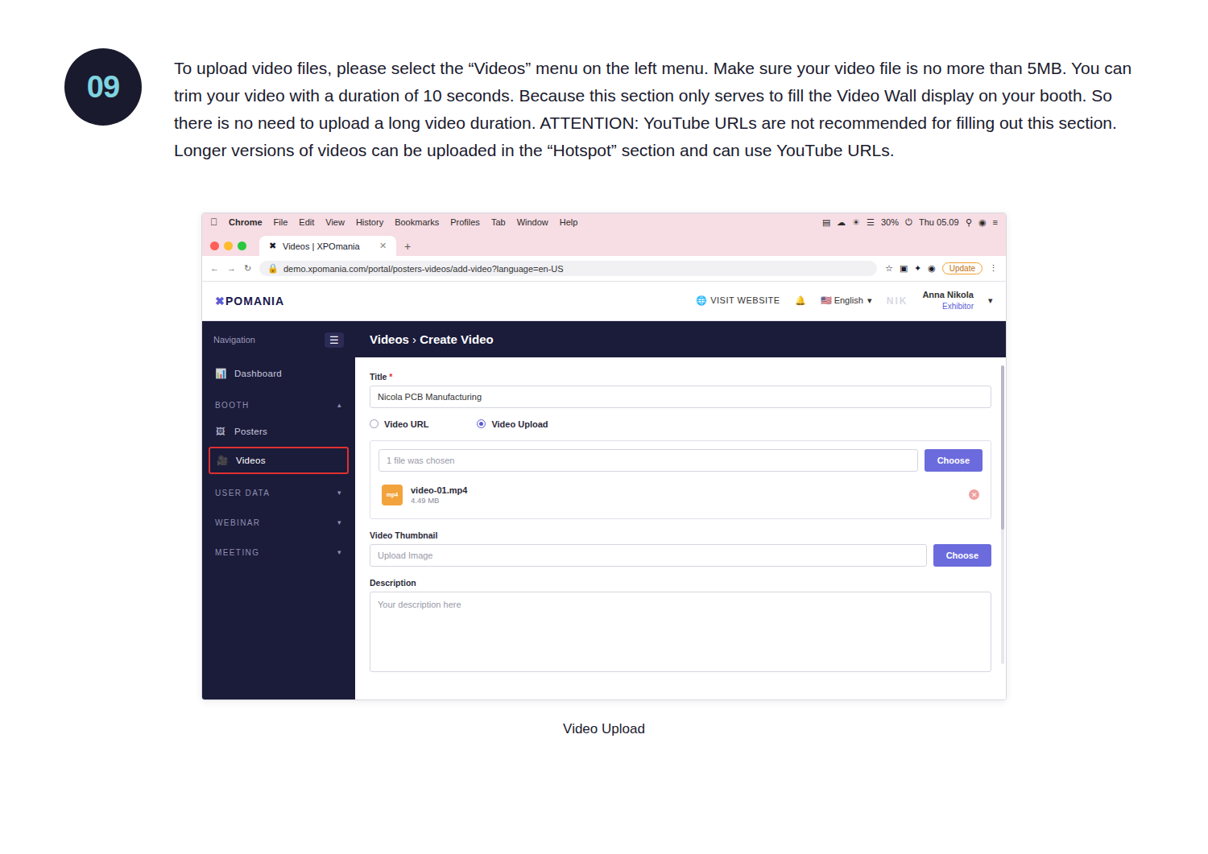09
To upload video files, please select the “Videos” menu on the left menu. Make sure your video file is no more than 5MB. You can trim your video with a duration of 10 seconds. Because this section only serves to fill the Video Wall display on your booth. So there is no need to upload a long video duration. ATTENTION: YouTube URLs are not recommended for filling out this section. Longer versions of videos can be uploaded in the “Hotspot” section and can use YouTube URLs.
 Chrome File Edit View History Bookmarks Profiles Tab Window Help ▤ ☁ ☀ ☰ 30% ⏻ Thu 05.09 ⚲ ◉ ≡
✖ Videos | XPOmania ✕
+
← → ↻ 🔒 demo.xpomania.com/portal/posters-videos/add-video?language=en-US ☆ ▣ ✦ ◉ Update ⋮
✖POMANIA
🌐 VISIT WEBSITE 🔔 🇺🇸 English ▾ NIK Anna Nikola
Exhibitor ▾
Navigation ☰
📊 Dashboard
BOOTH ▴
🖼 Posters
🎥 Videos
USER DATA ▾
WEBINAR ▾
MEETING ▾
Videos › Create Video
Title *
Nicola PCB Manufacturing
Video URL Video Upload
1 file was chosen
Choose
mp4
video-01.mp4
4.49 MB
✕
Video Thumbnail
Upload Image
Choose
Description
Your description here
Video Upload